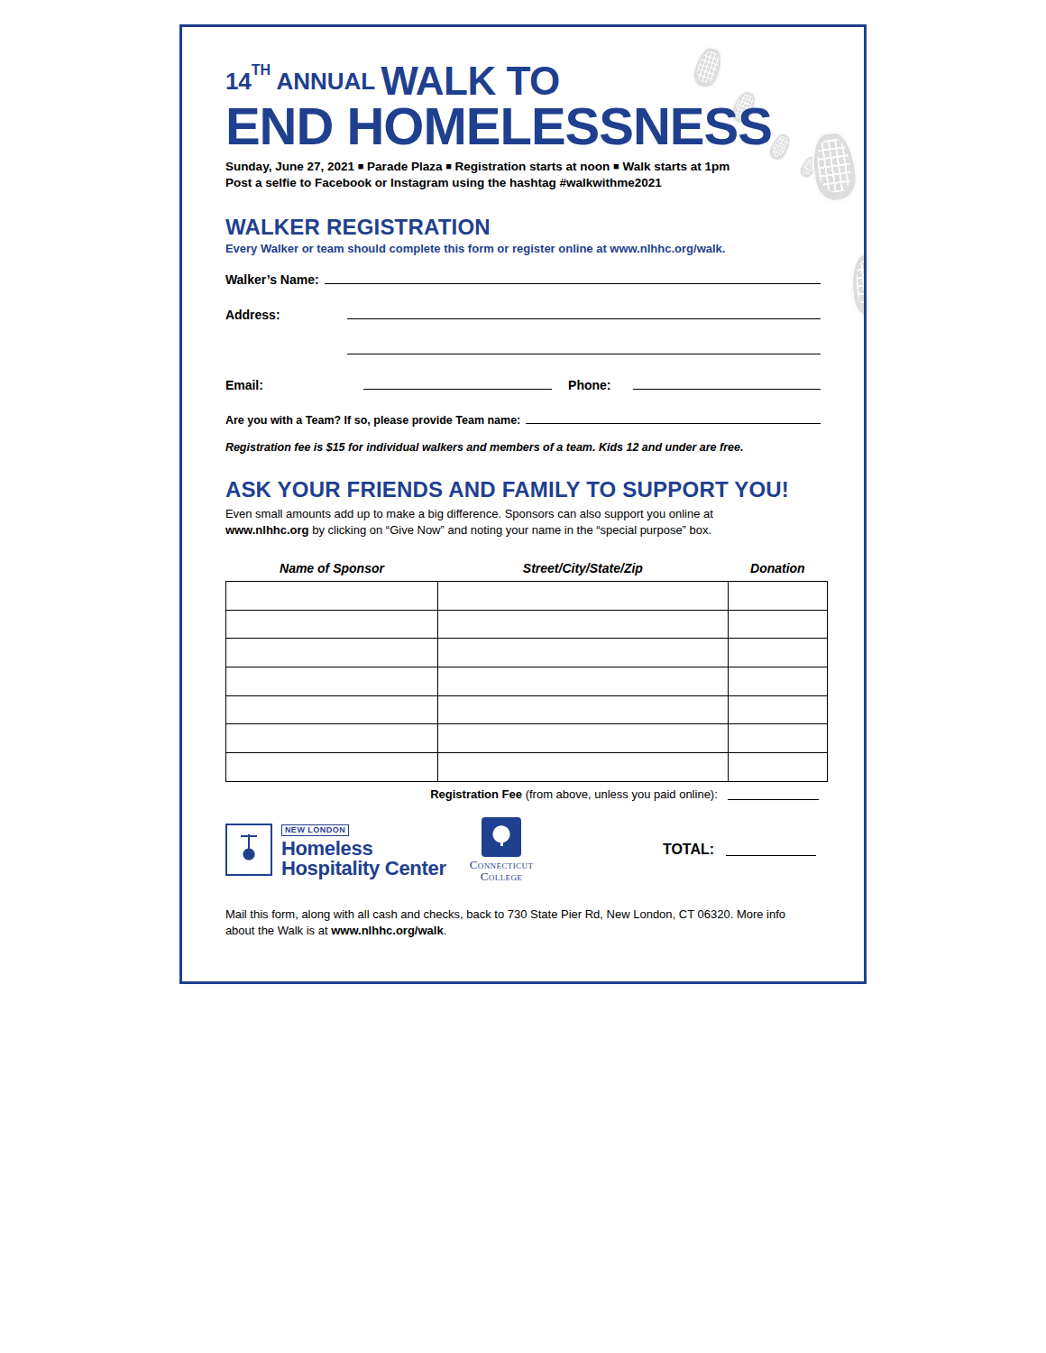14TH ANNUALWALK TO
END HOMELESSNESS
Sunday, June 27, 2021 ■ Parade Plaza ■ Registration starts at noon ■ Walk starts at 1pm
Post a selfie to Facebook or Instagram using the hashtag #walkwithme2021
WALKER REGISTRATION
Every Walker or team should complete this form or register online at www.nlhhc.org/walk.
Walker’s Name:
Address:
Email: Phone:
Are you with a Team? If so, please provide Team name:
Registration fee is $15 for individual walkers and members of a team. Kids 12 and under are free.
ASK YOUR FRIENDS AND FAMILY TO SUPPORT YOU!
Even small amounts add up to make a big difference. Sponsors can also support you online at www.nlhhc.org by clicking on “Give Now” and noting your name in the “special purpose” box.
| Name of Sponsor | Street/City/State/Zip | Donation |
| --- | --- | --- |
Registration Fee (from above, unless you paid online):
NEW LONDON
Homeless
Hospitality Center
Connecticut
College
TOTAL:
Mail this form, along with all cash and checks, back to 730 State Pier Rd, New London, CT 06320. More info about the Walk is at www.nlhhc.org/walk.